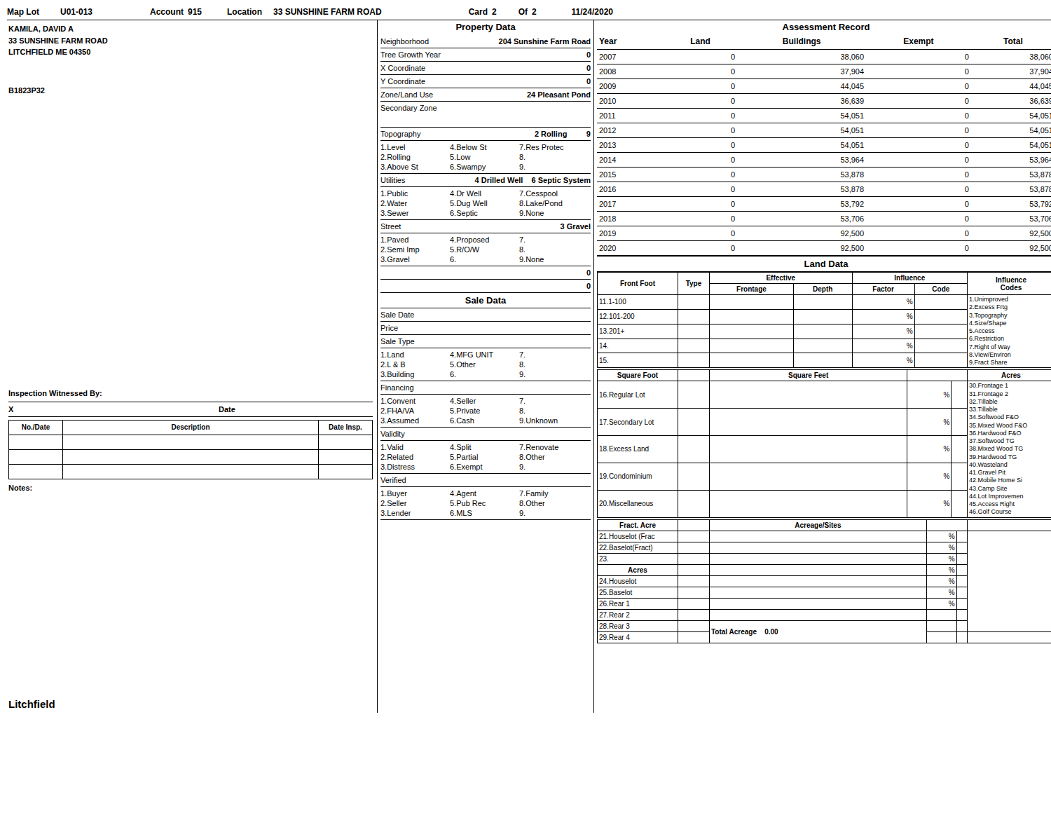Map Lot U01-013 Account 915 Location 33 SUNSHINE FARM ROAD Card 2 Of 2 11/24/2020
KAMILA, DAVID A
33 SUNSHINE FARM ROAD
LITCHFIELD ME 04350
B1823P32
Inspection Witnessed By:
X
Date
| No./Date | Description | Date Insp. |
| --- | --- | --- |
Notes:
Litchfield
Property Data
Neighborhood 204 Sunshine Farm Road
Tree Growth Year 0
X Coordinate 0
Y Coordinate 0
Zone/Land Use 24 Pleasant Pond
Secondary Zone
Topography 2 Rolling 9
1.Level
4.Below St
7.Res Protec
2.Rolling
5.Low
8.
3.Above St
6.Swampy
9.
Utilities 4 Drilled Well 6 Septic System
1.Public
4.Dr Well
7.Cesspool
2.Water
5.Dug Well
8.Lake/Pond
3.Sewer
6.Septic
9.None
Street 3 Gravel
1.Paved
4.Proposed
7.
2.Semi Imp
5.R/O/W
8.
3.Gravel
6.
9.None
0
0
Sale Data
Sale Date
Price
Sale Type
1.Land
4.MFG UNIT
7.
2.L & B
5.Other
8.
3.Building
6.
9.
Financing
1.Convent
4.Seller
7.
2.FHA/VA
5.Private
8.
3.Assumed
6.Cash
9.Unknown
Validity
1.Valid
4.Split
7.Renovate
2.Related
5.Partial
8.Other
3.Distress
6.Exempt
9.
Verified
1.Buyer
4.Agent
7.Family
2.Seller
5.Pub Rec
8.Other
3.Lender
6.MLS
9.
Assessment Record
| Year | Land | Buildings | Exempt | Total |
| --- | --- | --- | --- | --- |
| 2007 | 0 | 38,060 | 0 | 38,060 |
| 2008 | 0 | 37,904 | 0 | 37,904 |
| 2009 | 0 | 44,045 | 0 | 44,045 |
| 2010 | 0 | 36,639 | 0 | 36,639 |
| 2011 | 0 | 54,051 | 0 | 54,051 |
| 2012 | 0 | 54,051 | 0 | 54,051 |
| 2013 | 0 | 54,051 | 0 | 54,051 |
| 2014 | 0 | 53,964 | 0 | 53,964 |
| 2015 | 0 | 53,878 | 0 | 53,878 |
| 2016 | 0 | 53,878 | 0 | 53,878 |
| 2017 | 0 | 53,792 | 0 | 53,792 |
| 2018 | 0 | 53,706 | 0 | 53,706 |
| 2019 | 0 | 92,500 | 0 | 92,500 |
| 2020 | 0 | 92,500 | 0 | 92,500 |
Land Data
| Front Foot | Type | Effective | Influence | Influence Codes |
| --- | --- | --- | --- | --- |
| Frontage | Depth | Factor | Code |
| 11.1-100 | | | | % | | 1.Unimproved 2.Excess Frtg 3.Topography 4.Size/Shape 5.Access 6.Restriction 7.Right of Way 8.View/Environ 9.Fract Share |
| 12.101-200 | | | | % | |
| 13.201+ | | | | % | |
| 14. | | | | % | |
| 15. | | | | % | |
| Square Foot | | Square Feet | | Acres |
| --- | --- | --- | --- | --- |
| 16.Regular Lot | | | % | | 30.Frontage 1 31.Frontage 2 32.Tillable 33.Tillable 34.Softwood F&O 35.Mixed Wood F&O 36.Hardwood F&O 37.Softwood TG 38.Mixed Wood TG 39.Hardwood TG 40.Wasteland 41.Gravel Pit 42.Mobile Home Si 43.Camp Site 44.Lot Improvemen 45.Access Right 46.Golf Course |
| 17.Secondary Lot | | | % | |
| 18.Excess Land | | | % | |
| 19.Condominium | | | % | |
| 20.Miscellaneous | | | % | |
| Fract. Acre | | Acreage/Sites | | |
| --- | --- | --- | --- | --- |
| 21.Houselot (Frac | | | % | | |
| 22.Baselot(Fract) | | | % | |
| 23. | | | % | |
| Acres | | | % | |
| 24.Houselot | | | % | |
| 25.Baselot | | | % | |
| 26.Rear 1 | | | % | |
| 27.Rear 2 | | | | |
| 28.Rear 3 | | Total Acreage 0.00 | | |
| 29.Rear 4 | | | | |